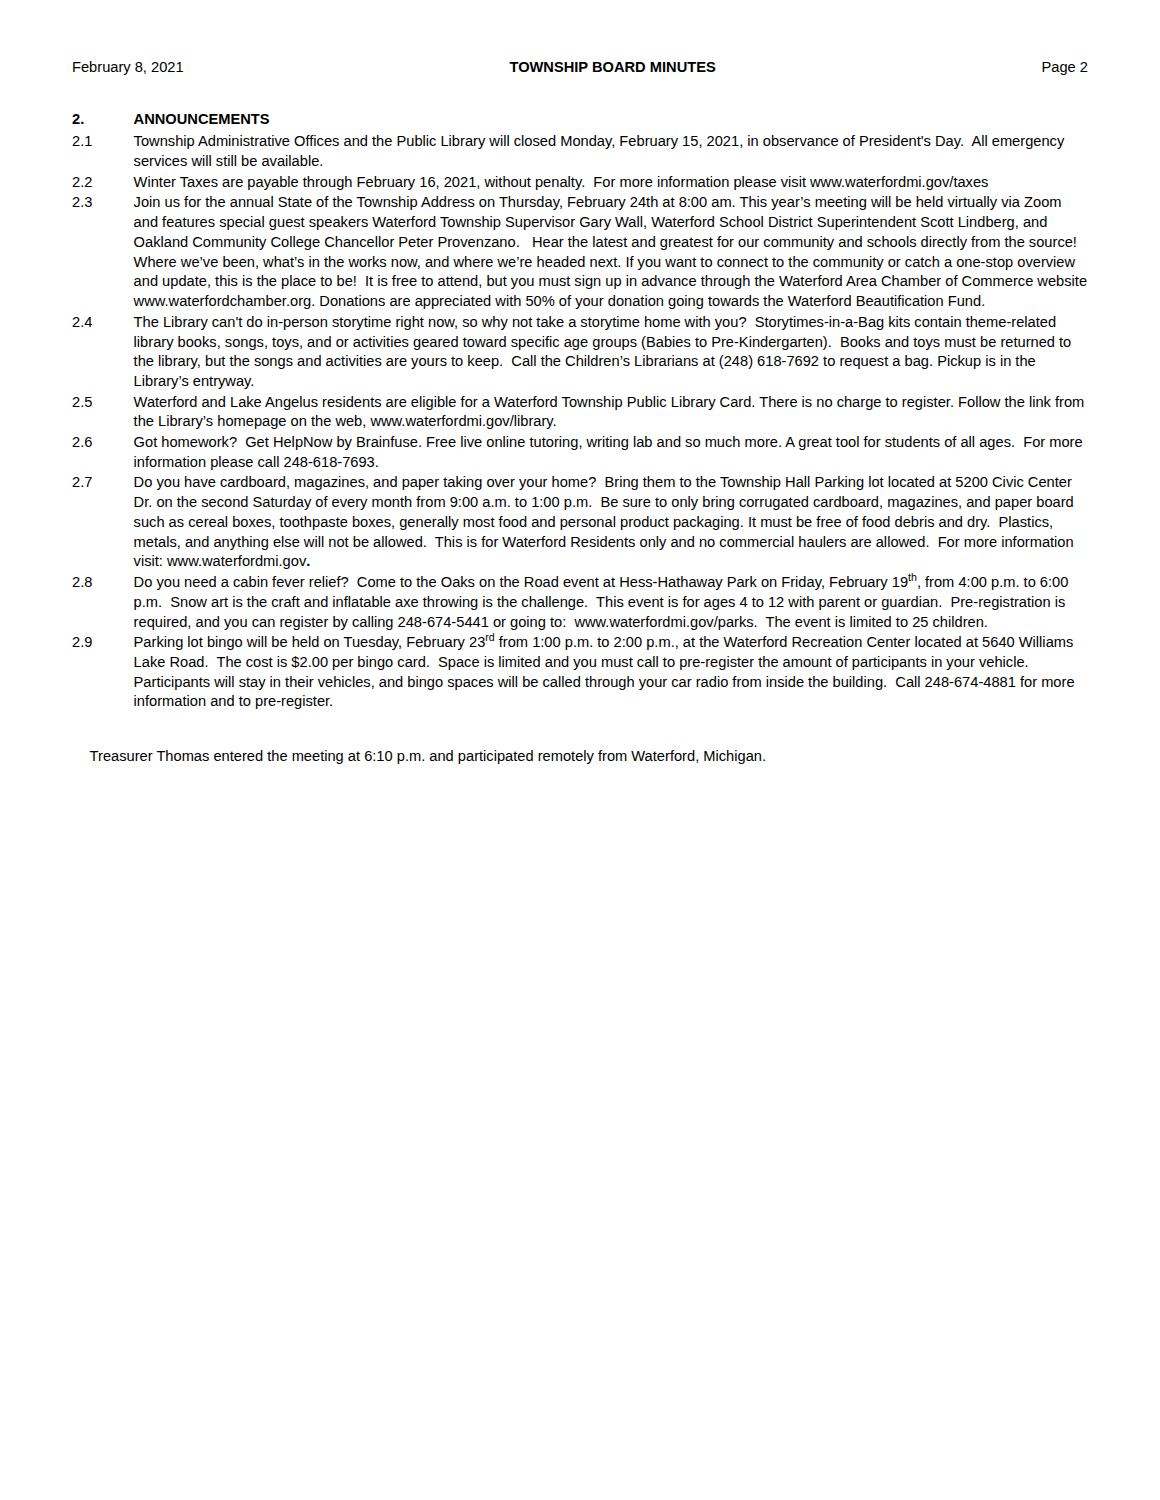February 8, 2021 TOWNSHIP BOARD MINUTES Page 2
2. ANNOUNCEMENTS
2.1 Township Administrative Offices and the Public Library will closed Monday, February 15, 2021, in observance of President's Day. All emergency services will still be available.
2.2 Winter Taxes are payable through February 16, 2021, without penalty. For more information please visit www.waterfordmi.gov/taxes
2.3 Join us for the annual State of the Township Address on Thursday, February 24th at 8:00 am. This year’s meeting will be held virtually via Zoom and features special guest speakers Waterford Township Supervisor Gary Wall, Waterford School District Superintendent Scott Lindberg, and Oakland Community College Chancellor Peter Provenzano. Hear the latest and greatest for our community and schools directly from the source! Where we’ve been, what’s in the works now, and where we’re headed next. If you want to connect to the community or catch a one-stop overview and update, this is the place to be! It is free to attend, but you must sign up in advance through the Waterford Area Chamber of Commerce website www.waterfordchamber.org. Donations are appreciated with 50% of your donation going towards the Waterford Beautification Fund.
2.4 The Library can't do in-person storytime right now, so why not take a storytime home with you? Storytimes-in-a-Bag kits contain theme-related library books, songs, toys, and or activities geared toward specific age groups (Babies to Pre-Kindergarten). Books and toys must be returned to the library, but the songs and activities are yours to keep. Call the Children’s Librarians at (248) 618-7692 to request a bag. Pickup is in the Library’s entryway.
2.5 Waterford and Lake Angelus residents are eligible for a Waterford Township Public Library Card. There is no charge to register. Follow the link from the Library’s homepage on the web, www.waterfordmi.gov/library.
2.6 Got homework? Get HelpNow by Brainfuse. Free live online tutoring, writing lab and so much more. A great tool for students of all ages. For more information please call 248-618-7693.
2.7 Do you have cardboard, magazines, and paper taking over your home? Bring them to the Township Hall Parking lot located at 5200 Civic Center Dr. on the second Saturday of every month from 9:00 a.m. to 1:00 p.m. Be sure to only bring corrugated cardboard, magazines, and paper board such as cereal boxes, toothpaste boxes, generally most food and personal product packaging. It must be free of food debris and dry. Plastics, metals, and anything else will not be allowed. This is for Waterford Residents only and no commercial haulers are allowed. For more information visit: www.waterfordmi.gov.
2.8 Do you need a cabin fever relief? Come to the Oaks on the Road event at Hess-Hathaway Park on Friday, February 19th, from 4:00 p.m. to 6:00 p.m. Snow art is the craft and inflatable axe throwing is the challenge. This event is for ages 4 to 12 with parent or guardian. Pre-registration is required, and you can register by calling 248-674-5441 or going to: www.waterfordmi.gov/parks. The event is limited to 25 children.
2.9 Parking lot bingo will be held on Tuesday, February 23rd from 1:00 p.m. to 2:00 p.m., at the Waterford Recreation Center located at 5640 Williams Lake Road. The cost is $2.00 per bingo card. Space is limited and you must call to pre-register the amount of participants in your vehicle. Participants will stay in their vehicles, and bingo spaces will be called through your car radio from inside the building. Call 248-674-4881 for more information and to pre-register.
Treasurer Thomas entered the meeting at 6:10 p.m. and participated remotely from Waterford, Michigan.